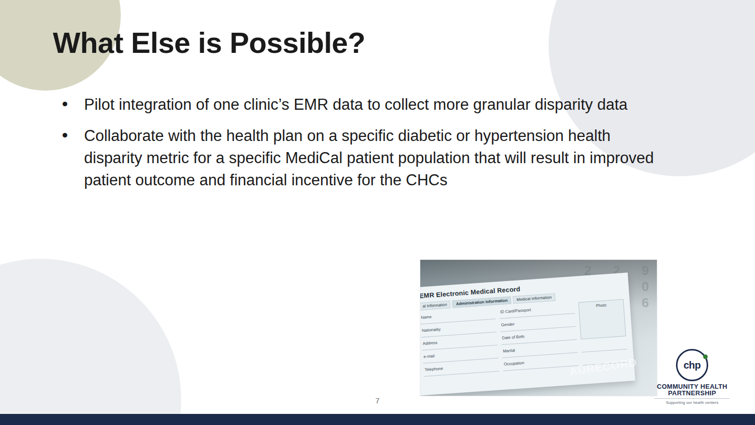What Else is Possible?
Pilot integration of one clinic’s EMR data to collect more granular disparity data
Collaborate with the health plan on a specific diabetic or hypertension health disparity metric for a specific MediCal patient population that will result in improved patient outcome and financial incentive for the CHCs
290 290 906
EMR Electronic Medical Record
al Information
Administration Information
Medical Information
Name
ID Card/Passport
Photo
Nationality
Gender
Address
Date of Birth
e-mail
Marital
Telephone
Occupation
AURECORD
7
COMMUNITY HEALTH
PARTNERSHIP
Supporting our health centers